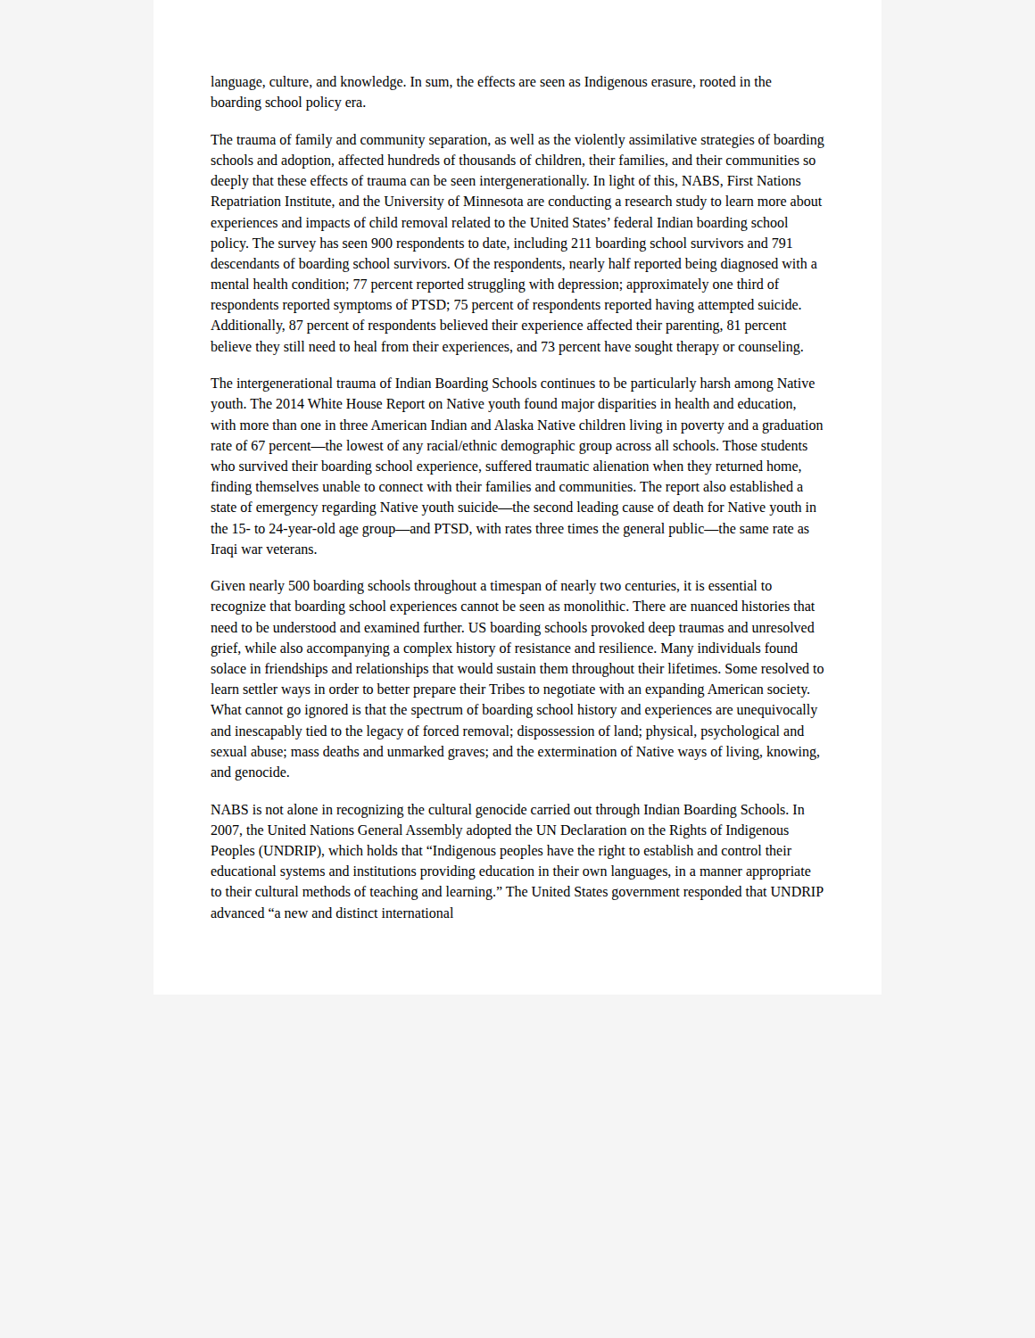language, culture, and knowledge. In sum, the effects are seen as Indigenous erasure, rooted in the boarding school policy era.
The trauma of family and community separation, as well as the violently assimilative strategies of boarding schools and adoption, affected hundreds of thousands of children, their families, and their communities so deeply that these effects of trauma can be seen intergenerationally. In light of this, NABS, First Nations Repatriation Institute, and the University of Minnesota are conducting a research study to learn more about experiences and impacts of child removal related to the United States’ federal Indian boarding school policy. The survey has seen 900 respondents to date, including 211 boarding school survivors and 791 descendants of boarding school survivors. Of the respondents, nearly half reported being diagnosed with a mental health condition; 77 percent reported struggling with depression; approximately one third of respondents reported symptoms of PTSD; 75 percent of respondents reported having attempted suicide. Additionally, 87 percent of respondents believed their experience affected their parenting, 81 percent believe they still need to heal from their experiences, and 73 percent have sought therapy or counseling.
The intergenerational trauma of Indian Boarding Schools continues to be particularly harsh among Native youth. The 2014 White House Report on Native youth found major disparities in health and education, with more than one in three American Indian and Alaska Native children living in poverty and a graduation rate of 67 percent—the lowest of any racial/ethnic demographic group across all schools. Those students who survived their boarding school experience, suffered traumatic alienation when they returned home, finding themselves unable to connect with their families and communities. The report also established a state of emergency regarding Native youth suicide—the second leading cause of death for Native youth in the 15- to 24-year-old age group—and PTSD, with rates three times the general public—the same rate as Iraqi war veterans.
Given nearly 500 boarding schools throughout a timespan of nearly two centuries, it is essential to recognize that boarding school experiences cannot be seen as monolithic. There are nuanced histories that need to be understood and examined further. US boarding schools provoked deep traumas and unresolved grief, while also accompanying a complex history of resistance and resilience. Many individuals found solace in friendships and relationships that would sustain them throughout their lifetimes. Some resolved to learn settler ways in order to better prepare their Tribes to negotiate with an expanding American society. What cannot go ignored is that the spectrum of boarding school history and experiences are unequivocally and inescapably tied to the legacy of forced removal; dispossession of land; physical, psychological and sexual abuse; mass deaths and unmarked graves; and the extermination of Native ways of living, knowing, and genocide.
NABS is not alone in recognizing the cultural genocide carried out through Indian Boarding Schools. In 2007, the United Nations General Assembly adopted the UN Declaration on the Rights of Indigenous Peoples (UNDRIP), which holds that “Indigenous peoples have the right to establish and control their educational systems and institutions providing education in their own languages, in a manner appropriate to their cultural methods of teaching and learning.” The United States government responded that UNDRIP advanced “a new and distinct international